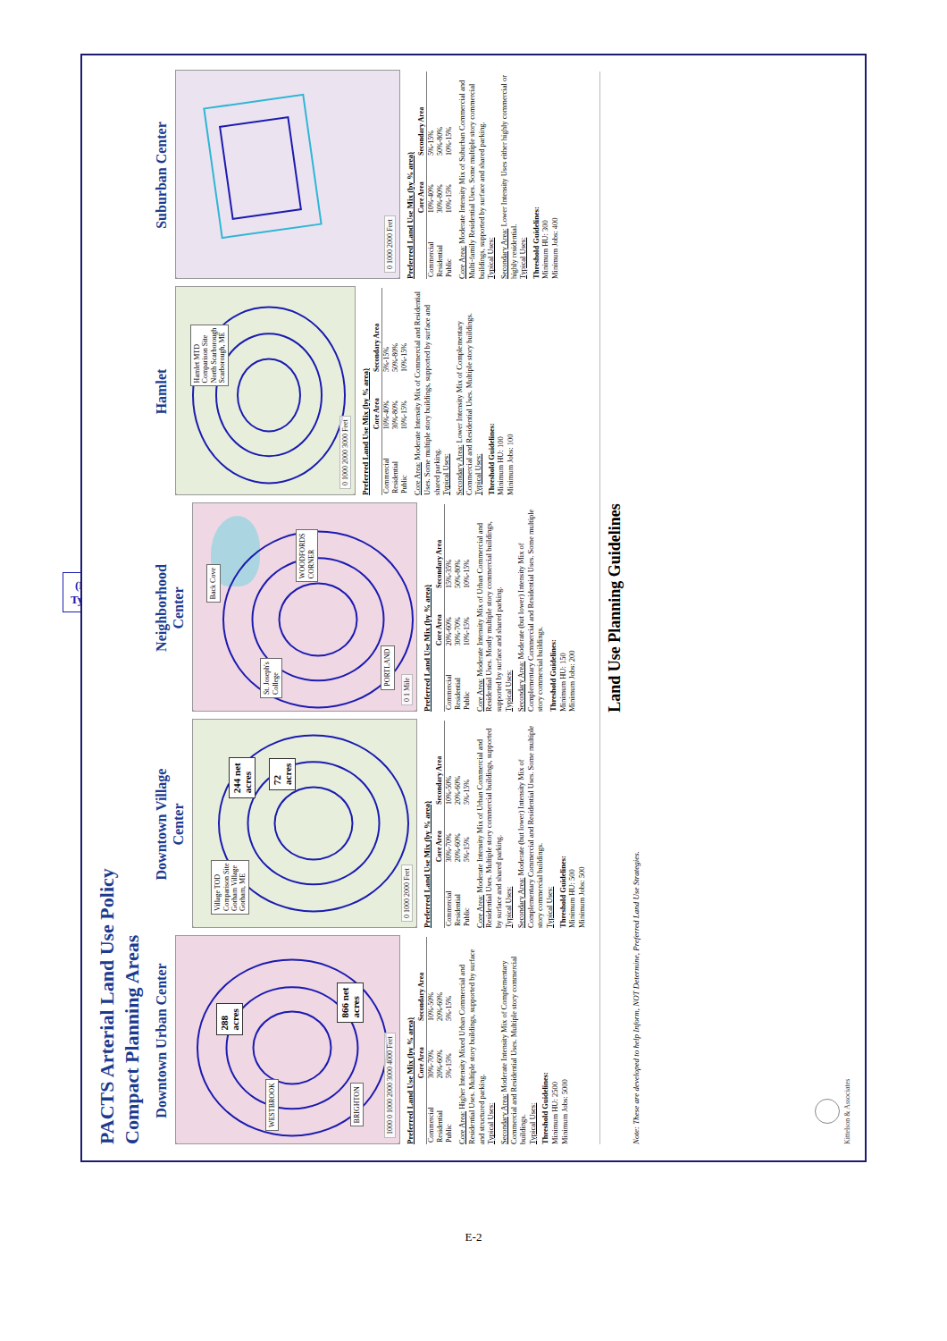(Example
Typologies)
PACTS Arterial Land Use Policy
Compact Planning Areas
Downtown Urban Center
288
acres
866 net
acres
WESTBROOK
BRIGHTON
1000 0 1000 2000 3000 4000 Feet
Preferred Land Use Mix (by % area)
| | Core Area | Secondary Area |
| --- | --- | --- |
| Commercial | 30%-70% | 10%-50% |
| Residential | 20%-60% | 20%-60% |
| Public | 5%-15% | 5%-15% |
Core Area: Higher Intensity Mixed Urban Commercial and Residential Uses. Multiple story buildings, supported by surface and structured parking.
Typical Uses:
Secondary Area: Moderate Intensity Mix of Complementary Commercial and Residential Uses. Multiple story commercial buildings.
Typical Uses:
Threshold Guidelines:
Minimum HU: 2500
Minimum Jobs: 5000
Downtown Village
Center
Village TOD
Comparison Site
Gorham Village
Gorham, ME
244 net
acres
72
acres
0 1000 2000 Feet
Preferred Land Use Mix (by % area)
| | Core Area | Secondary Area |
| --- | --- | --- |
| Commercial | 30%-70% | 10%-50% |
| Residential | 20%-60% | 20%-60% |
| Public | 5%-15% | 5%-15% |
Core Area: Moderate Intensity Mix of Urban Commercial and Residential Uses. Multiple story commercial buildings, supported by surface and shared parking.
Typical Uses:
Secondary Area: Moderate (but lower) Intensity Mix of Complementary Commercial and Residential Uses. Some multiple story commercial buildings.
Typical Uses:
Threshold Guidelines:
Minimum HU: 500
Minimum Jobs: 500
Neighborhood
Center
Back Cove
St. Joseph's
College
PORTLAND
WOODFORDS
CORNER
0 1 Mile
Preferred Land Use Mix (by % area)
| | Core Area | Secondary Area |
| --- | --- | --- |
| Commercial | 20%-60% | 15%-35% |
| Residential | 30%-70% | 50%-80% |
| Public | 10%-15% | 10%-15% |
Core Area: Moderate Intensity Mix of Urban Commercial and Residential Uses. Mostly multiple story commercial buildings, supported by surface and shared parking.
Typical Uses:
Secondary Area: Moderate (but lower) Intensity Mix of Complementary Commercial and Residential Uses. Some multiple story commercial buildings.
Threshold Guidelines:
Minimum HU: 150
Minimum Jobs: 200
Hamlet
Hamlet MTD
Comparison Site
North Scarborough
Scarborough, ME
0 1000 2000 3000 Feet
Preferred Land Use Mix (by % area)
| | Core Area | Secondary Area |
| --- | --- | --- |
| Commercial | 10%-40% | 5%-15% |
| Residential | 30%-80% | 50%-80% |
| Public | 10%-15% | 10%-15% |
Core Area: Moderate Intensity Mix of Commercial and Residential Uses. Some multiple story buildings, supported by surface and shared parking.
Typical Uses:
Secondary Area: Lower Intensity Mix of Complementary Commercial and Residential Uses. Multiple story buildings.
Typical Uses:
Threshold Guidelines:
Minimum HU: 100
Minimum Jobs: 100
Suburban Center
0 1000 2000 Feet
Preferred Land Use Mix (by % area)
| | Core Area | Secondary Area |
| --- | --- | --- |
| Commercial | 10%-40% | 5%-15% |
| Residential | 30%-80% | 50%-80% |
| Public | 10%-15% | 10%-15% |
Core Area: Moderate Intensity Mix of Suburban Commercial and Multi-family Residential Uses. Some multiple story commercial buildings, supported by surface and shared parking.
Typical Uses:
Secondary Area: Lower Intensity Uses either highly commercial or highly residential.
Typical Uses:
Threshold Guidelines:
Minimum HU: 300
Minimum Jobs: 400
Land Use Planning Guidelines
Note: These are developed to help Inform, NOT Determine, Preferred Land Use Strategies.
Kittelson & Associates
E-2